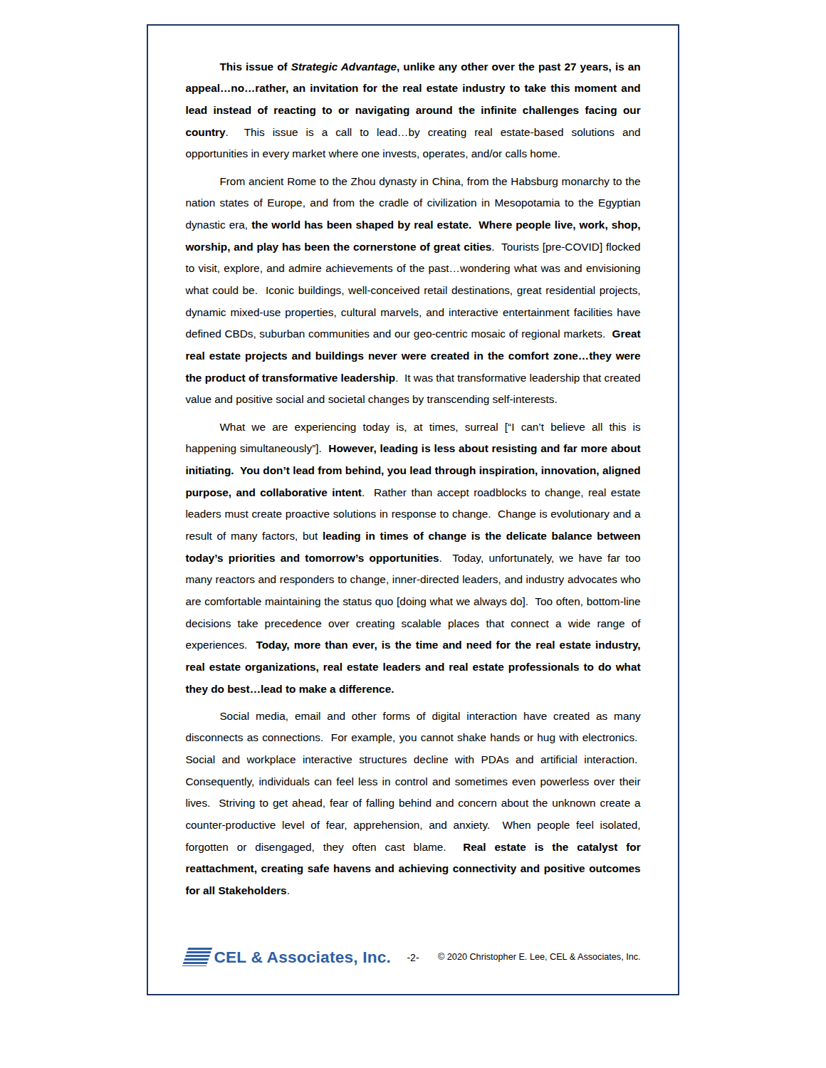This issue of Strategic Advantage, unlike any other over the past 27 years, is an appeal…no…rather, an invitation for the real estate industry to take this moment and lead instead of reacting to or navigating around the infinite challenges facing our country. This issue is a call to lead…by creating real estate-based solutions and opportunities in every market where one invests, operates, and/or calls home.
From ancient Rome to the Zhou dynasty in China, from the Habsburg monarchy to the nation states of Europe, and from the cradle of civilization in Mesopotamia to the Egyptian dynastic era, the world has been shaped by real estate. Where people live, work, shop, worship, and play has been the cornerstone of great cities. Tourists [pre-COVID] flocked to visit, explore, and admire achievements of the past…wondering what was and envisioning what could be. Iconic buildings, well-conceived retail destinations, great residential projects, dynamic mixed-use properties, cultural marvels, and interactive entertainment facilities have defined CBDs, suburban communities and our geo-centric mosaic of regional markets. Great real estate projects and buildings never were created in the comfort zone…they were the product of transformative leadership. It was that transformative leadership that created value and positive social and societal changes by transcending self-interests.
What we are experiencing today is, at times, surreal [“I can’t believe all this is happening simultaneously”]. However, leading is less about resisting and far more about initiating. You don’t lead from behind, you lead through inspiration, innovation, aligned purpose, and collaborative intent. Rather than accept roadblocks to change, real estate leaders must create proactive solutions in response to change. Change is evolutionary and a result of many factors, but leading in times of change is the delicate balance between today’s priorities and tomorrow’s opportunities. Today, unfortunately, we have far too many reactors and responders to change, inner-directed leaders, and industry advocates who are comfortable maintaining the status quo [doing what we always do]. Too often, bottom-line decisions take precedence over creating scalable places that connect a wide range of experiences. Today, more than ever, is the time and need for the real estate industry, real estate organizations, real estate leaders and real estate professionals to do what they do best…lead to make a difference.
Social media, email and other forms of digital interaction have created as many disconnects as connections. For example, you cannot shake hands or hug with electronics. Social and workplace interactive structures decline with PDAs and artificial interaction. Consequently, individuals can feel less in control and sometimes even powerless over their lives. Striving to get ahead, fear of falling behind and concern about the unknown create a counter-productive level of fear, apprehension, and anxiety. When people feel isolated, forgotten or disengaged, they often cast blame. Real estate is the catalyst for reattachment, creating safe havens and achieving connectivity and positive outcomes for all Stakeholders.
CEL & Associates, Inc.
-2-
© 2020 Christopher E. Lee, CEL & Associates, Inc.